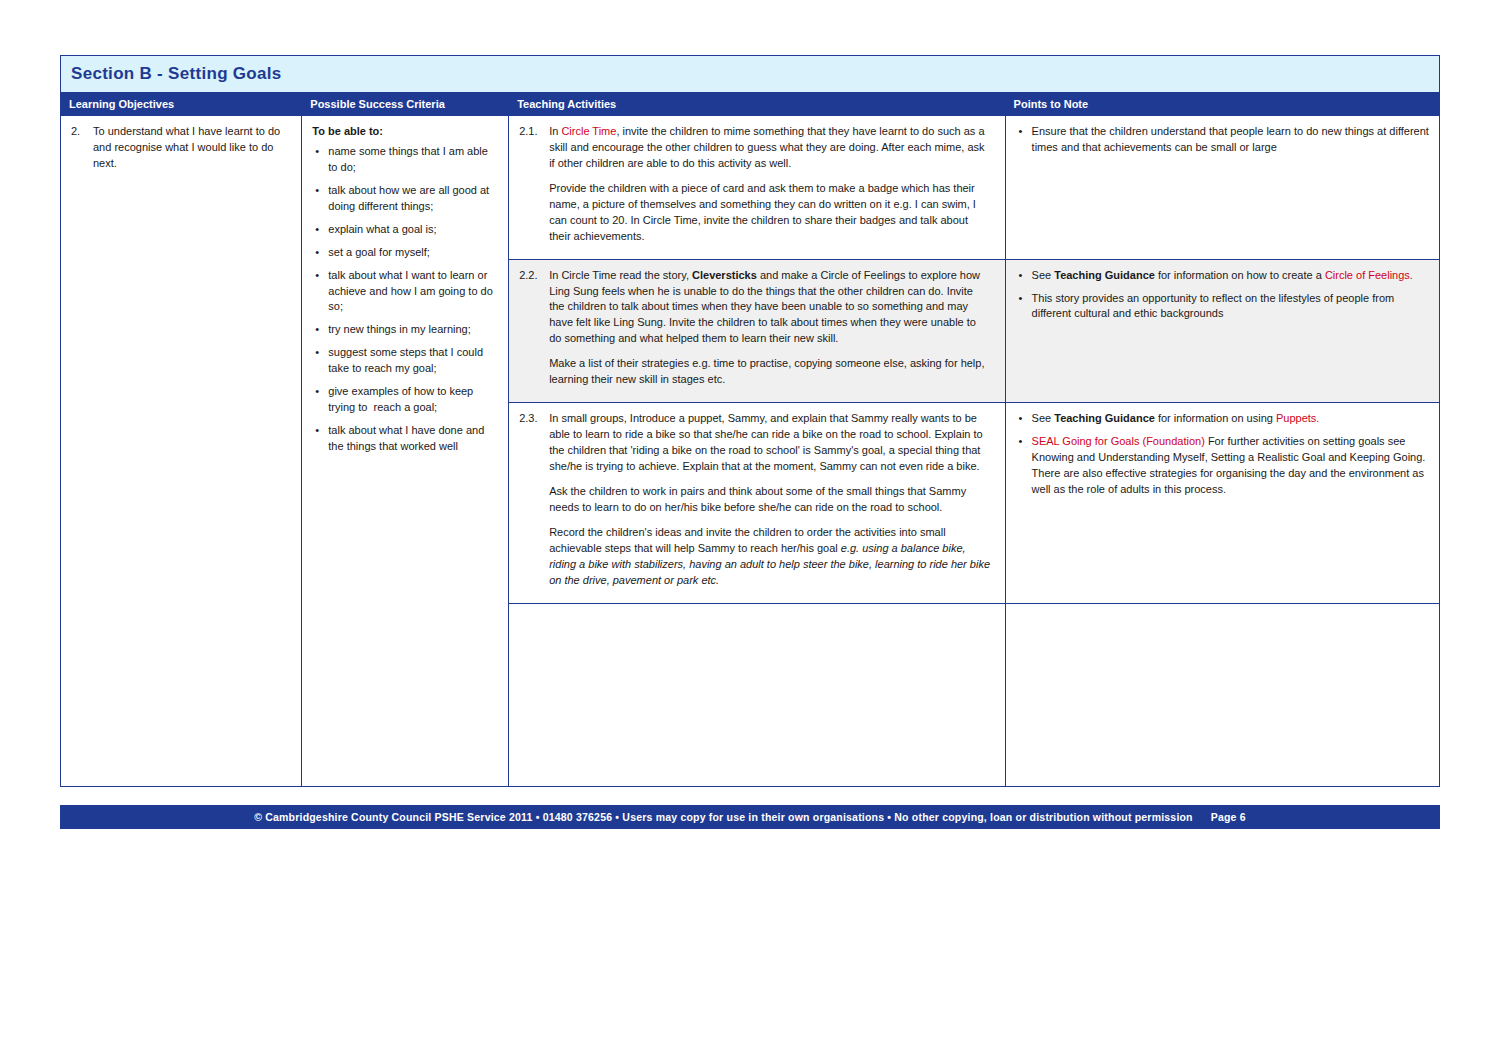| Section B - Setting Goals |
| Learning Objectives | Possible Success Criteria | Teaching Activities | Points to Note |
| 2. To understand what I have learnt to do and recognise what I would like to do next. | To be able to: name some things that I am able to do; talk about how we are all good at doing different things; explain what a goal is; set a goal for myself; talk about what I want to learn or achieve and how I am going to do so; try new things in my learning; suggest some steps that I could take to reach my goal; give examples of how to keep trying to reach a goal; talk about what I have done and the things that worked well | 2.1. In Circle Time , invite the children to mime something that they have learnt to do such as a skill and encourage the other children to guess what they are doing. After each mime, ask if other children are able to do this activity as well. Provide the children with a piece of card and ask them to make a badge which has their name, a picture of themselves and something they can do written on it e.g. I can swim, I can count to 20. In Circle Time, invite the children to share their badges and talk about their achievements. | Ensure that the children understand that people learn to do new things at different times and that achievements can be small or large |
| 2.2. In Circle Time read the story, Cleversticks and make a Circle of Feelings to explore how Ling Sung feels when he is unable to do the things that the other children can do. Invite the children to talk about times when they have been unable to so something and may have felt like Ling Sung. Invite the children to talk about times when they were unable to do something and what helped them to learn their new skill. Make a list of their strategies e.g. time to practise, copying someone else, asking for help, learning their new skill in stages etc. | See Teaching Guidance for information on how to create a Circle of Feelings. This story provides an opportunity to reflect on the lifestyles of people from different cultural and ethic backgrounds |
| 2.3. In small groups, Introduce a puppet, Sammy, and explain that Sammy really wants to be able to learn to ride a bike so that she/he can ride a bike on the road to school. Explain to the children that 'riding a bike on the road to school' is Sammy's goal, a special thing that she/he is trying to achieve. Explain that at the moment, Sammy can not even ride a bike. Ask the children to work in pairs and think about some of the small things that Sammy needs to learn to do on her/his bike before she/he can ride on the road to school. Record the children's ideas and invite the children to order the activities into small achievable steps that will help Sammy to reach her/his goal e.g. using a balance bike, riding a bike with stabilizers, having an adult to help steer the bike, learning to ride her bike on the drive, pavement or park etc. | See Teaching Guidance for information on using Puppets. SEAL Going for Goals (Foundation) For further activities on setting goals see Knowing and Understanding Myself, Setting a Realistic Goal and Keeping Going. There are also effective strategies for organising the day and the environment as well as the role of adults in this process. |
© Cambridgeshire County Council PSHE Service 2011 • 01480 376256 • Users may copy for use in their own organisations • No other copying, loan or distribution without permissionPage 6